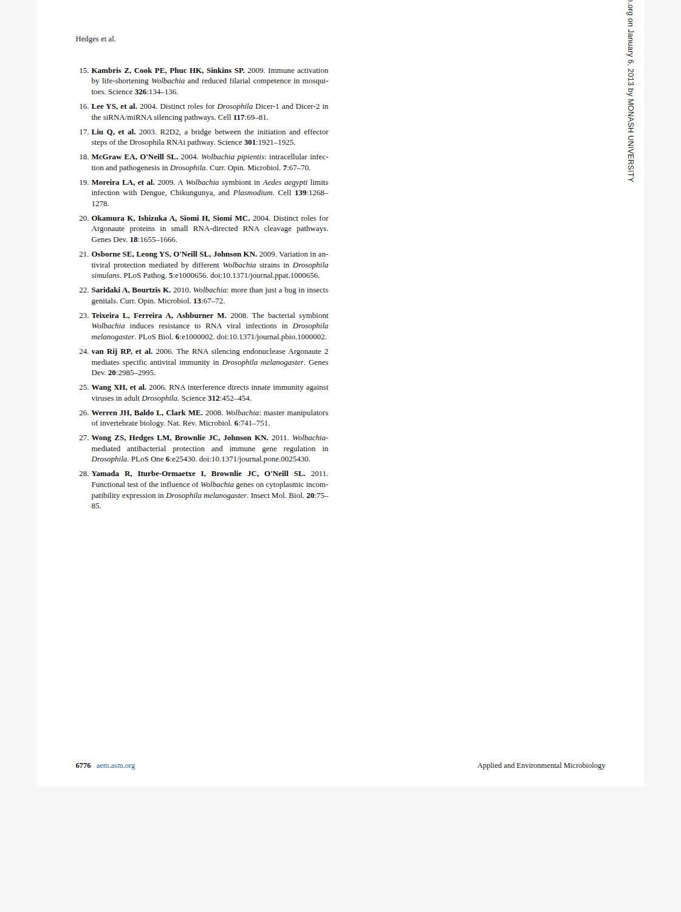Hedges et al.
Kambris Z, Cook PE, Phuc HK, Sinkins SP. 2009. Immune activation by life-shortening Wolbachia and reduced filarial competence in mosquitoes. Science 326:134–136.
Lee YS, et al. 2004. Distinct roles for Drosophila Dicer-1 and Dicer-2 in the siRNA/miRNA silencing pathways. Cell 117:69–81.
Liu Q, et al. 2003. R2D2, a bridge between the initiation and effector steps of the Drosophila RNAi pathway. Science 301:1921–1925.
McGraw EA, O'Neill SL. 2004. Wolbachia pipientis: intracellular infection and pathogenesis in Drosophila. Curr. Opin. Microbiol. 7:67–70.
Moreira LA, et al. 2009. A Wolbachia symbiont in Aedes aegypti limits infection with Dengue, Chikungunya, and Plasmodium. Cell 139:1268–1278.
Okamura K, Ishizuka A, Siomi H, Siomi MC. 2004. Distinct roles for Argonaute proteins in small RNA-directed RNA cleavage pathways. Genes Dev. 18:1655–1666.
Osborne SE, Leong YS, O'Neill SL, Johnson KN. 2009. Variation in antiviral protection mediated by different Wolbachia strains in Drosophila simulans. PLoS Pathog. 5:e1000656. doi:10.1371/journal.ppat.1000656.
Saridaki A, Bourtzis K. 2010. Wolbachia: more than just a bug in insects genitals. Curr. Opin. Microbiol. 13:67–72.
Teixeira L, Ferreira A, Ashburner M. 2008. The bacterial symbiont Wolbachia induces resistance to RNA viral infections in Drosophila melanogaster. PLoS Biol. 6:e1000002. doi:10.1371/journal.pbio.1000002.
van Rij RP, et al. 2006. The RNA silencing endonuclease Argonaute 2 mediates specific antiviral immunity in Drosophila melanogaster. Genes Dev. 20:2985–2995.
Wang XH, et al. 2006. RNA interference directs innate immunity against viruses in adult Drosophila. Science 312:452–454.
Werren JH, Baldo L, Clark ME. 2008. Wolbachia: master manipulators of invertebrate biology. Nat. Rev. Microbiol. 6:741–751.
Wong ZS, Hedges LM, Brownlie JC, Johnson KN. 2011. Wolbachia-mediated antibacterial protection and immune gene regulation in Drosophila. PLoS One 6:e25430. doi:10.1371/journal.pone.0025430.
Yamada R, Iturbe-Ormaetxe I, Brownlie JC, O'Neill SL. 2011. Functional test of the influence of Wolbachia genes on cytoplasmic incompatibility expression in Drosophila melanogaster. Insect Mol. Biol. 20:75–85.
Downloaded from http://aem.asm.org on January 6, 2013 by MONASH UNIVERSITY
6776 aem.asm.org
Applied and Environmental Microbiology